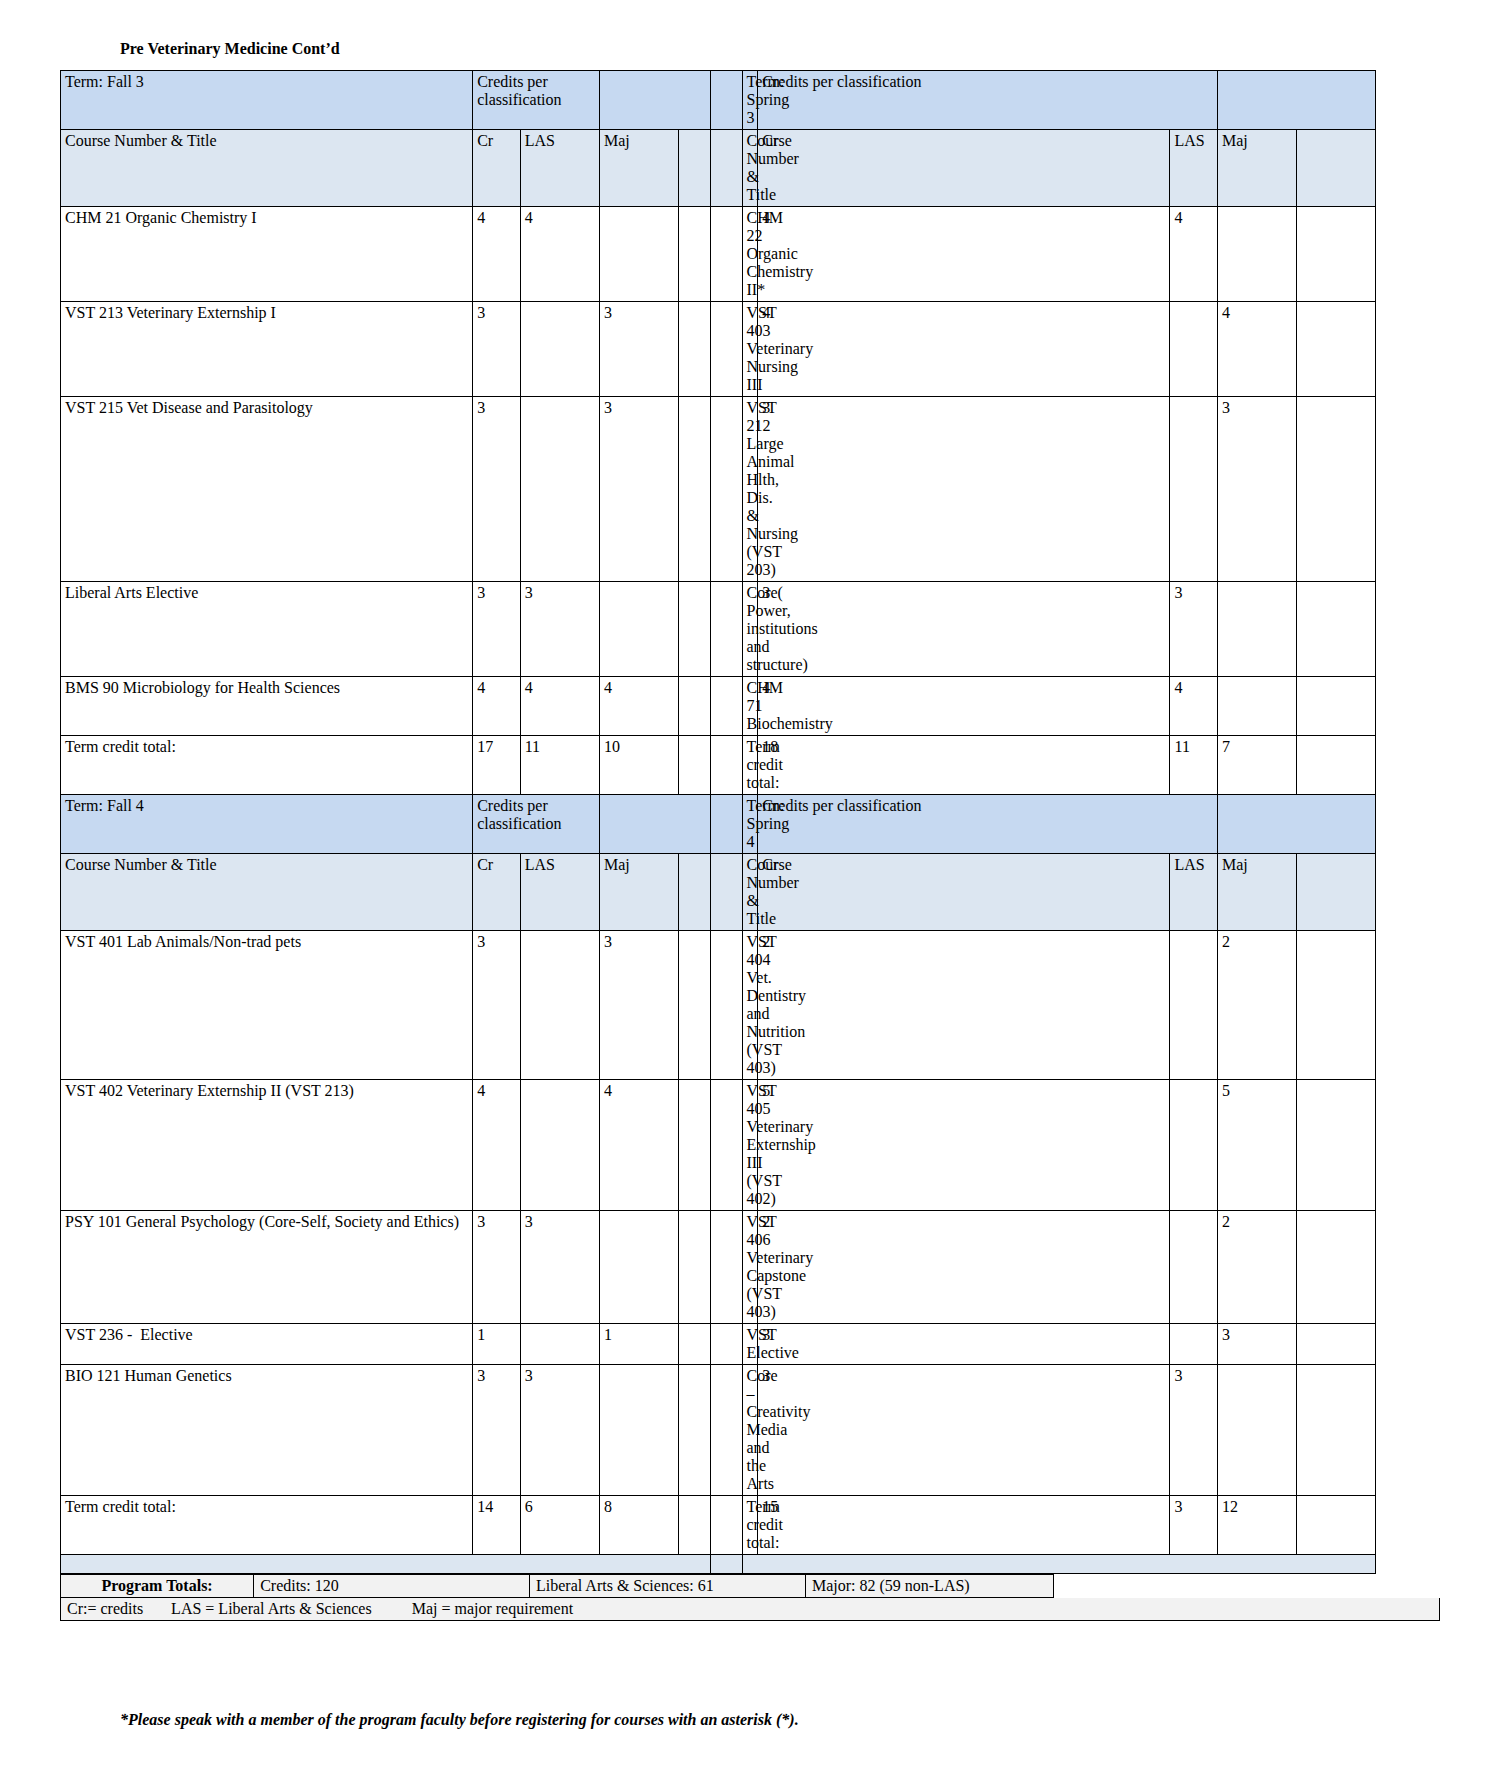Pre Veterinary Medicine Cont’d
| Term: Fall 3 | Credits per classification | | | Term: Spring 3 | Credits per classification | |
| Course Number & Title | Cr | LAS | Maj | | | Course Number & Title | Cr | LAS | Maj | |
| CHM 21 Organic Chemistry I | 4 | 4 | | | | CHM 22 Organic Chemistry II* | 4 | 4 | | |
| VST 213 Veterinary Externship I | 3 | | 3 | | | VST 403 Veterinary Nursing III | 4 | | 4 | |
| VST 215 Vet Disease and Parasitology | 3 | | 3 | | | VST 212 Large Animal Hlth, Dis. & Nursing (VST 203) | 3 | | 3 | |
| Liberal Arts Elective | 3 | 3 | | | | Core( Power, institutions and structure) | 3 | 3 | | |
| BMS 90 Microbiology for Health Sciences | 4 | 4 | 4 | | | CHM 71 Biochemistry | 4 | 4 | | |
| Term credit total: | 17 | 11 | 10 | | | Term credit total: | 18 | 11 | 7 | |
| Term: Fall 4 | Credits per classification | | | Term: Spring 4 | Credits per classification | |
| Course Number & Title | Cr | LAS | Maj | | | Course Number & Title | Cr | LAS | Maj | |
| VST 401 Lab Animals/Non-trad pets | 3 | | 3 | | | VST 404 Vet. Dentistry and Nutrition (VST 403) | 2 | | 2 | |
| VST 402 Veterinary Externship II (VST 213) | 4 | | 4 | | | VST 405 Veterinary Externship III (VST 402) | 5 | | 5 | |
| PSY 101 General Psychology (Core-Self, Society and Ethics) | 3 | 3 | | | | VST 406 Veterinary Capstone (VST 403) | 2 | | 2 | |
| VST 236 - Elective | 1 | | 1 | | | VST Elective | 3 | | 3 | |
| BIO 121 Human Genetics | 3 | 3 | | | | Core – Creativity Media and the Arts | 3 | 3 | | |
| Term credit total: | 14 | 6 | 8 | | | Term credit total: | 15 | 3 | 12 | |
| Program Totals: | Credits: 120 | Liberal Arts & Sciences: 61 | Major: 82 (59 non-LAS) | |
| Cr:= credits LAS = Liberal Arts & Sciences Maj = major requirement |
*Please speak with a member of the program faculty before registering for courses with an asterisk (*).